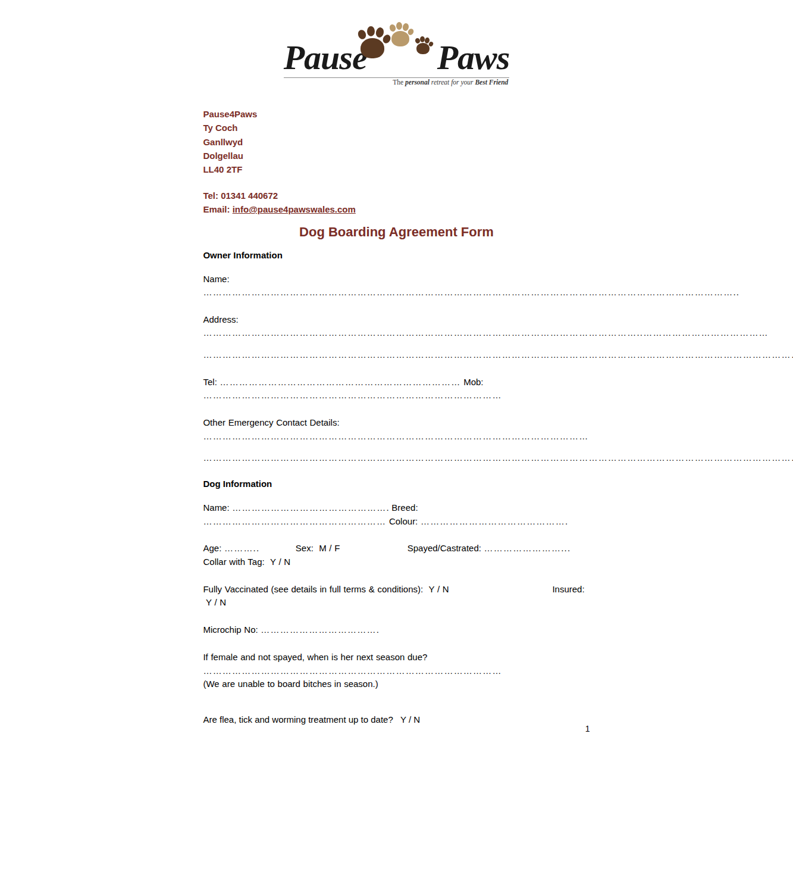Pause Paws
The personal retreat for your Best Friend
Pause4Paws
Ty Coch
Ganllwyd
Dolgellau
LL40 2TF
Tel: 01341 440672
Email: info@pause4pawswales.com
Dog Boarding Agreement Form
Owner Information
Name: …………………………………………………………………………………………………………………………………………………..
Address: ………………………………………………………………………………………………………………………..…………………………………
…………………………………………………………………………………………………………………………………………………………………………
Tel: ………………………………………………………………… Mob: …………………………………………………………………………………
Other Emergency Contact Details: …………………………………………………………………………………………………………
…………………………………………………………………………………………………………………………………………………………………………
Dog Information
Name: …………………………………………. Breed: ………………………………………………… Colour: ……………………………………….
Age: ……….. Sex: M / F Spayed/Castrated: ……………………... Collar with Tag: Y / N
Fully Vaccinated (see details in full terms & conditions): Y / N Insured: Y / N
Microchip No: ……………………………….
If female and not spayed, when is her next season due? …………………………………………………………………………………
(We are unable to board bitches in season.)
Are flea, tick and worming treatment up to date? Y / N
1